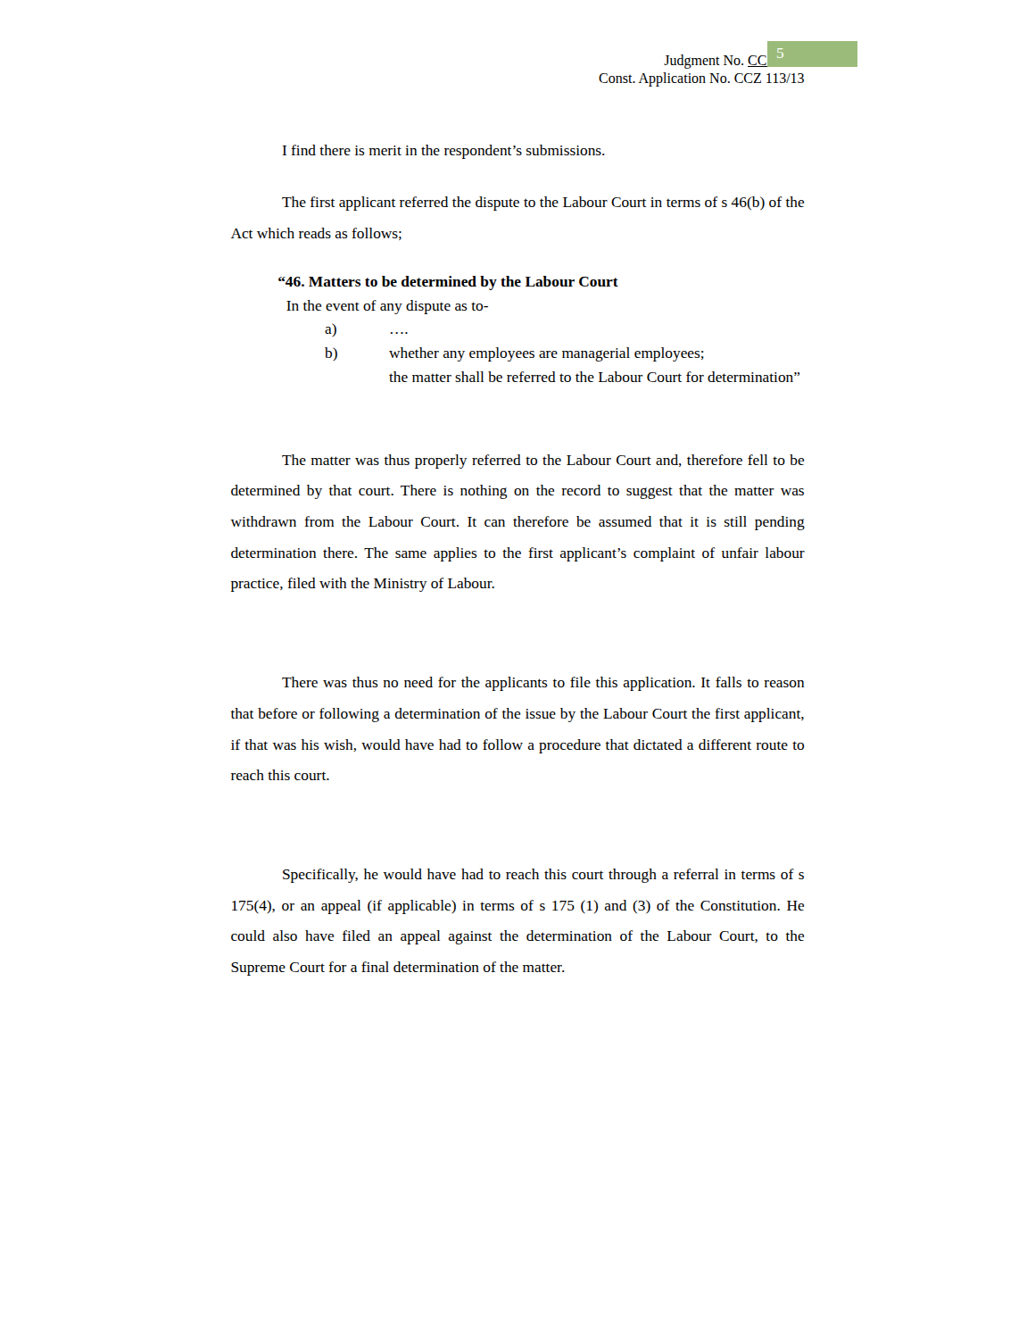5
Judgment No. CCZ 9/17
Const. Application No. CCZ 113/13
I find there is merit in the respondent’s submissions.
The first applicant referred the dispute to the Labour Court in terms of s 46(b) of the Act which reads as follows;
“46. Matters to be determined by the Labour Court
In the event of any dispute as to-
| a) | …. |
| b) | whether any employees are managerial employees; |
the matter shall be referred to the Labour Court for determination”
The matter was thus properly referred to the Labour Court and, therefore fell to be determined by that court. There is nothing on the record to suggest that the matter was withdrawn from the Labour Court. It can therefore be assumed that it is still pending determination there. The same applies to the first applicant’s complaint of unfair labour practice, filed with the Ministry of Labour.
There was thus no need for the applicants to file this application. It falls to reason that before or following a determination of the issue by the Labour Court the first applicant, if that was his wish, would have had to follow a procedure that dictated a different route to reach this court.
Specifically, he would have had to reach this court through a referral in terms of s 175(4), or an appeal (if applicable) in terms of s 175 (1) and (3) of the Constitution. He could also have filed an appeal against the determination of the Labour Court, to the Supreme Court for a final determination of the matter.